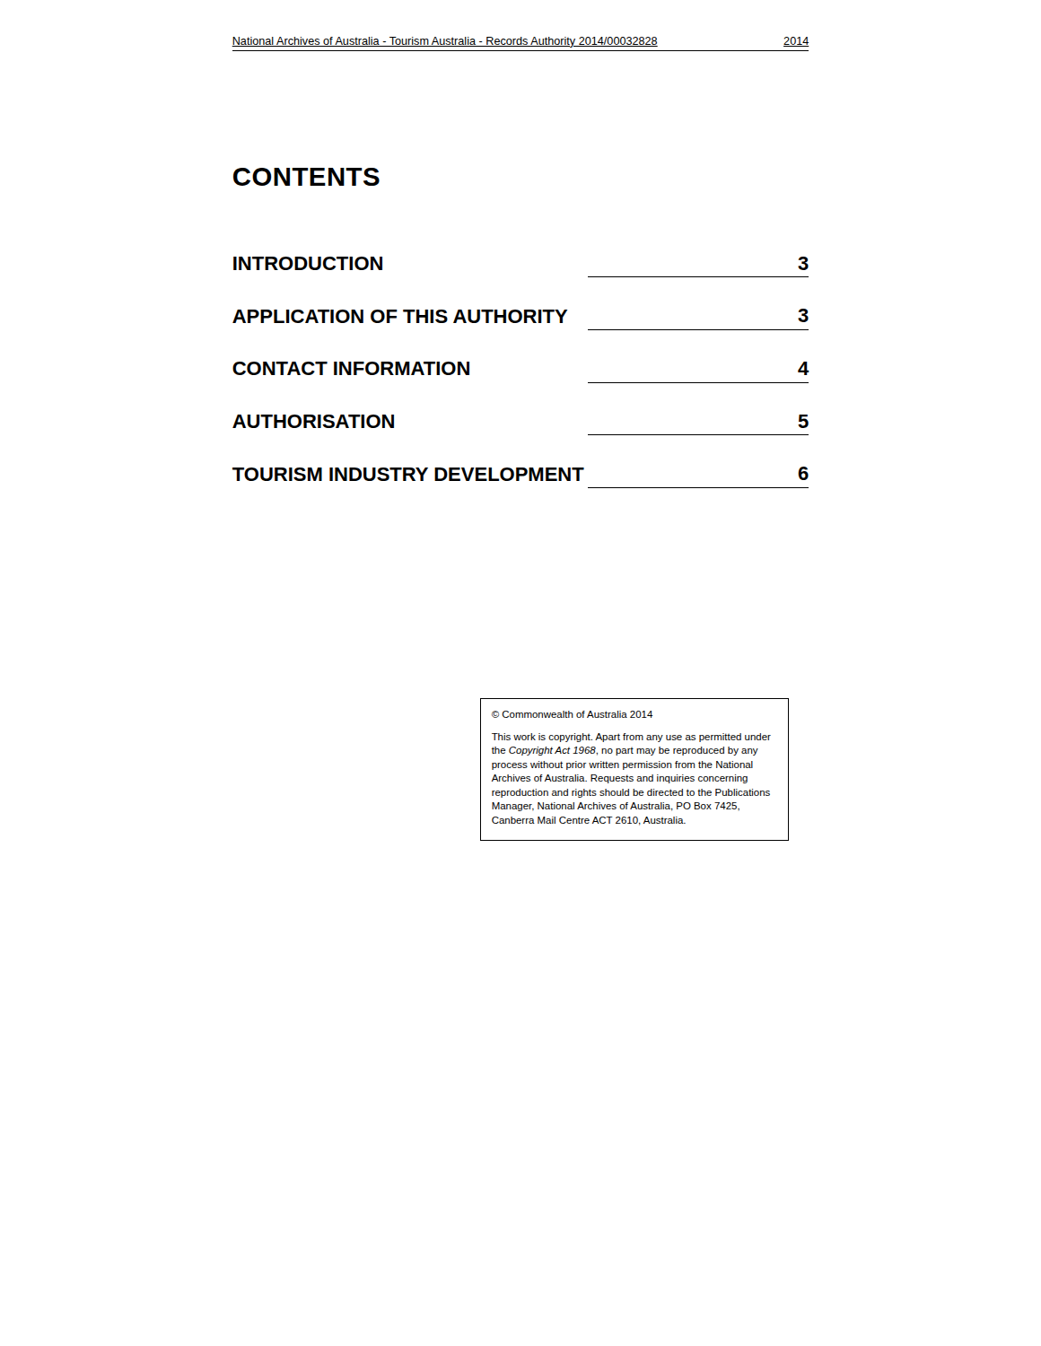National Archives of Australia - Tourism Australia - Records Authority 2014/00032828 2014
CONTENTS
| INTRODUCTION | | 3 |
| APPLICATION OF THIS AUTHORITY | | 3 |
| CONTACT INFORMATION | | 4 |
| AUTHORISATION | | 5 |
| TOURISM INDUSTRY DEVELOPMENT | | 6 |
© Commonwealth of Australia 2014
This work is copyright. Apart from any use as permitted under the Copyright Act 1968, no part may be reproduced by any process without prior written permission from the National Archives of Australia. Requests and inquiries concerning reproduction and rights should be directed to the Publications Manager, National Archives of Australia, PO Box 7425, Canberra Mail Centre ACT 2610, Australia.